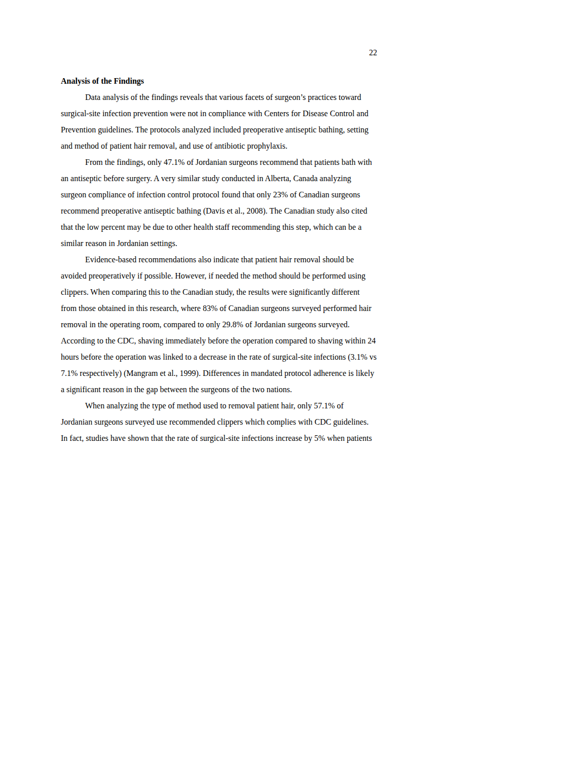22
Analysis of the Findings
Data analysis of the findings reveals that various facets of surgeon’s practices toward surgical-site infection prevention were not in compliance with Centers for Disease Control and Prevention guidelines. The protocols analyzed included preoperative antiseptic bathing, setting and method of patient hair removal, and use of antibiotic prophylaxis.
From the findings, only 47.1% of Jordanian surgeons recommend that patients bath with an antiseptic before surgery. A very similar study conducted in Alberta, Canada analyzing surgeon compliance of infection control protocol found that only 23% of Canadian surgeons recommend preoperative antiseptic bathing (Davis et al., 2008). The Canadian study also cited that the low percent may be due to other health staff recommending this step, which can be a similar reason in Jordanian settings.
Evidence-based recommendations also indicate that patient hair removal should be avoided preoperatively if possible. However, if needed the method should be performed using clippers. When comparing this to the Canadian study, the results were significantly different from those obtained in this research, where 83% of Canadian surgeons surveyed performed hair removal in the operating room, compared to only 29.8% of Jordanian surgeons surveyed. According to the CDC, shaving immediately before the operation compared to shaving within 24 hours before the operation was linked to a decrease in the rate of surgical-site infections (3.1% vs 7.1% respectively) (Mangram et al., 1999). Differences in mandated protocol adherence is likely a significant reason in the gap between the surgeons of the two nations.
When analyzing the type of method used to removal patient hair, only 57.1% of Jordanian surgeons surveyed use recommended clippers which complies with CDC guidelines. In fact, studies have shown that the rate of surgical-site infections increase by 5% when patients